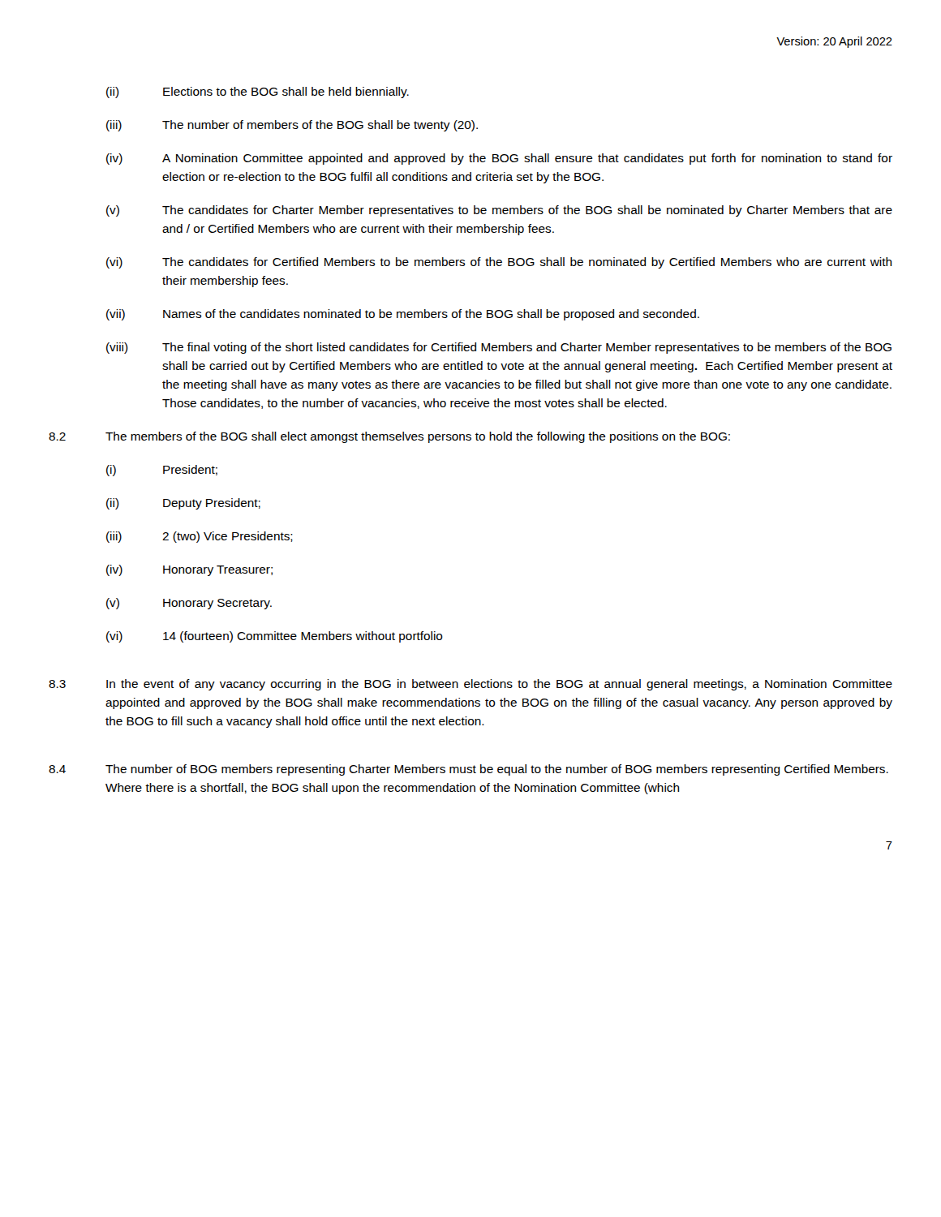Version: 20 April 2022
(ii)
Elections to the BOG shall be held biennially.
(iii)
The number of members of the BOG shall be twenty (20).
(iv)
A Nomination Committee appointed and approved by the BOG shall ensure that candidates put forth for nomination to stand for election or re-election to the BOG fulfil all conditions and criteria set by the BOG.
(v)
The candidates for Charter Member representatives to be members of the BOG shall be nominated by Charter Members that are and / or Certified Members who are current with their membership fees.
(vi)
The candidates for Certified Members to be members of the BOG shall be nominated by Certified Members who are current with their membership fees.
(vii)
Names of the candidates nominated to be members of the BOG shall be proposed and seconded.
(viii)
The final voting of the short listed candidates for Certified Members and Charter Member representatives to be members of the BOG shall be carried out by Certified Members who are entitled to vote at the annual general meeting. Each Certified Member present at the meeting shall have as many votes as there are vacancies to be filled but shall not give more than one vote to any one candidate. Those candidates, to the number of vacancies, who receive the most votes shall be elected.
8.2
The members of the BOG shall elect amongst themselves persons to hold the following the positions on the BOG:
(i)
President;
(ii)
Deputy President;
(iii)
2 (two) Vice Presidents;
(iv)
Honorary Treasurer;
(v)
Honorary Secretary.
(vi)
14 (fourteen) Committee Members without portfolio
8.3
In the event of any vacancy occurring in the BOG in between elections to the BOG at annual general meetings, a Nomination Committee appointed and approved by the BOG shall make recommendations to the BOG on the filling of the casual vacancy. Any person approved by the BOG to fill such a vacancy shall hold office until the next election.
8.4
The number of BOG members representing Charter Members must be equal to the number of BOG members representing Certified Members. Where there is a shortfall, the BOG shall upon the recommendation of the Nomination Committee (which
7